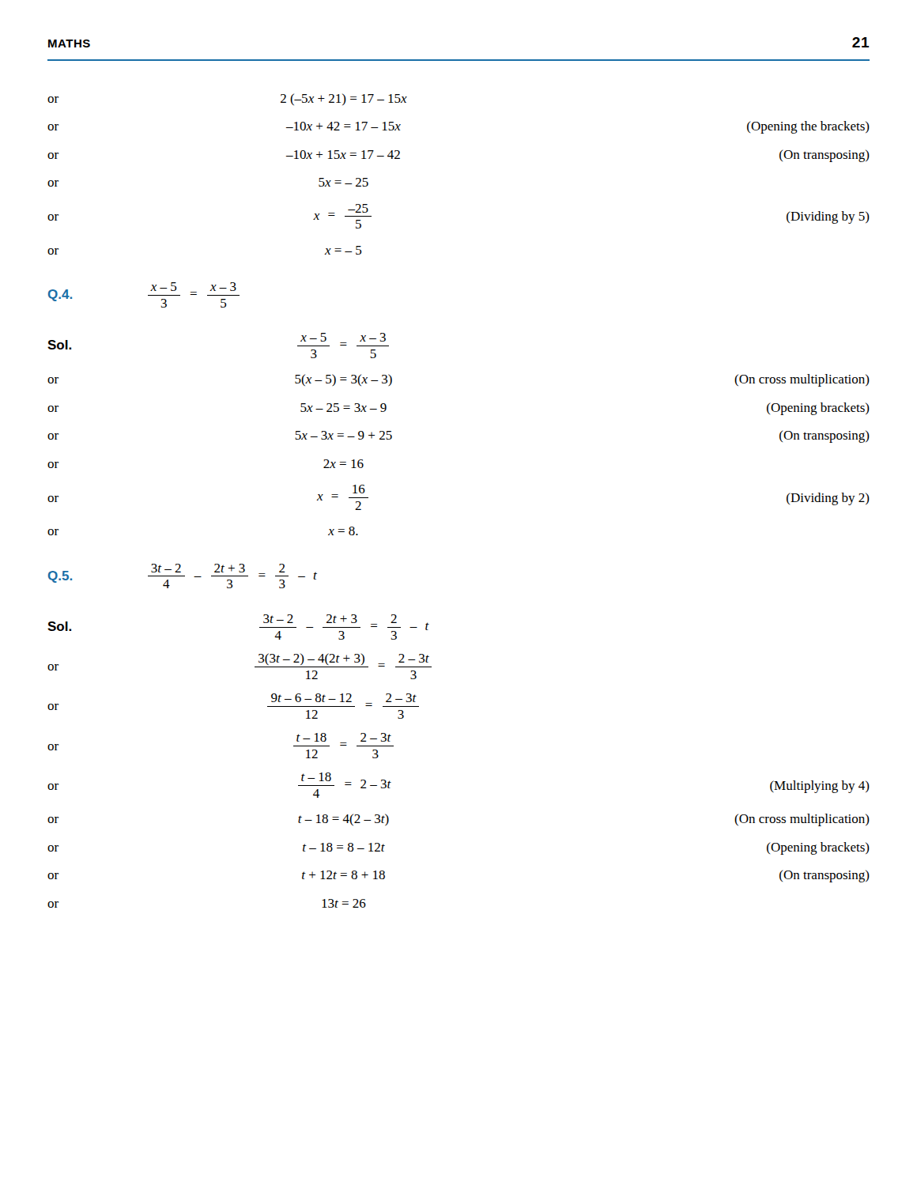MATHS 21
| or | 2 (–5 x + 21) = 17 – 15 x | |
| or | –10 x + 42 = 17 – 15 x | (Opening the brackets) |
| or | –10 x + 15 x = 17 – 42 | (On transposing) |
| or | 5 x = – 25 | |
| or | x = –25 5 | (Dividing by 5) |
| or | x = – 5 | |
| Q.4. | x – 5 3 = x – 3 5 |
| Sol. | x – 5 3 = x – 3 5 | |
| or | 5( x – 5) = 3( x – 3) | (On cross multiplication) |
| or | 5 x – 25 = 3 x – 9 | (Opening brackets) |
| or | 5 x – 3 x = – 9 + 25 | (On transposing) |
| or | 2 x = 16 | |
| or | x = 16 2 | (Dividing by 2) |
| or | x = 8. | |
| Q.5. | 3 t – 2 4 – 2 t + 3 3 = 2 3 – t |
| Sol. | 3 t – 2 4 – 2 t + 3 3 = 2 3 – t | |
| or | 3(3 t – 2) – 4(2 t + 3) 12 = 2 – 3 t 3 | |
| or | 9 t – 6 – 8 t – 12 12 = 2 – 3 t 3 | |
| or | t – 18 12 = 2 – 3 t 3 | |
| or | t – 18 4 = 2 – 3 t | (Multiplying by 4) |
| or | t – 18 = 4(2 – 3 t ) | (On cross multiplication) |
| or | t – 18 = 8 – 12 t | (Opening brackets) |
| or | t + 12 t = 8 + 18 | (On transposing) |
| or | 13 t = 26 | |